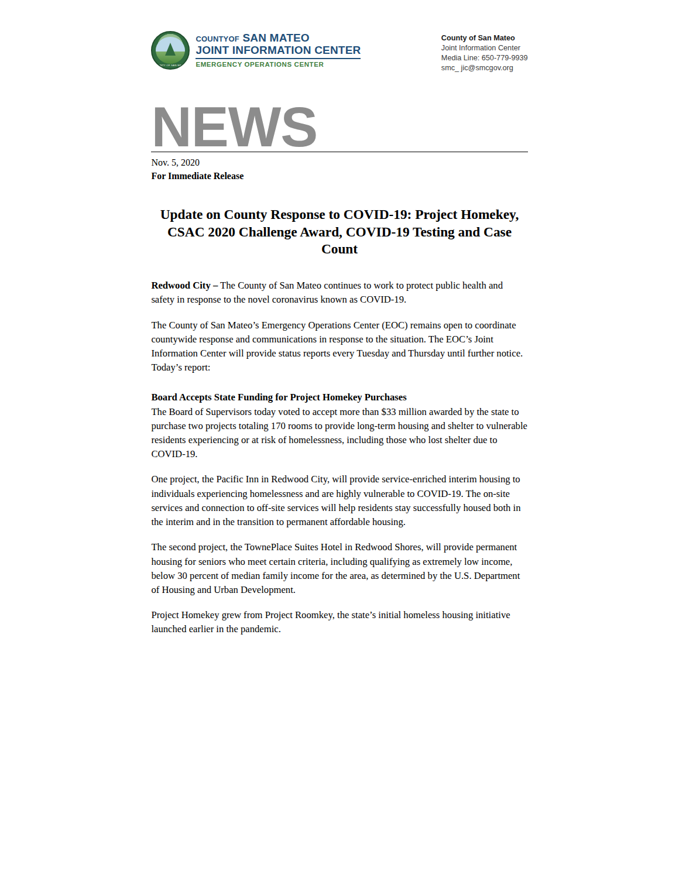County of San Mateo
COUNTY OF SAN MATEO
JOINT INFORMATION CENTER
EMERGENCY OPERATIONS CENTER
County of San Mateo
Joint Information Center
Media Line: 650-779-9939
smc_ jic@smcgov.org
NEWS
Nov. 5, 2020
For Immediate Release
Update on County Response to COVID-19: Project Homekey, CSAC 2020 Challenge Award, COVID-19 Testing and Case Count
Redwood City – The County of San Mateo continues to work to protect public health and safety in response to the novel coronavirus known as COVID-19.
The County of San Mateo’s Emergency Operations Center (EOC) remains open to coordinate countywide response and communications in response to the situation. The EOC’s Joint Information Center will provide status reports every Tuesday and Thursday until further notice. Today’s report:
Board Accepts State Funding for Project Homekey Purchases
The Board of Supervisors today voted to accept more than $33 million awarded by the state to purchase two projects totaling 170 rooms to provide long-term housing and shelter to vulnerable residents experiencing or at risk of homelessness, including those who lost shelter due to COVID-19.
One project, the Pacific Inn in Redwood City, will provide service-enriched interim housing to individuals experiencing homelessness and are highly vulnerable to COVID-19. The on-site services and connection to off-site services will help residents stay successfully housed both in the interim and in the transition to permanent affordable housing.
The second project, the TownePlace Suites Hotel in Redwood Shores, will provide permanent housing for seniors who meet certain criteria, including qualifying as extremely low income, below 30 percent of median family income for the area, as determined by the U.S. Department of Housing and Urban Development.
Project Homekey grew from Project Roomkey, the state’s initial homeless housing initiative launched earlier in the pandemic.